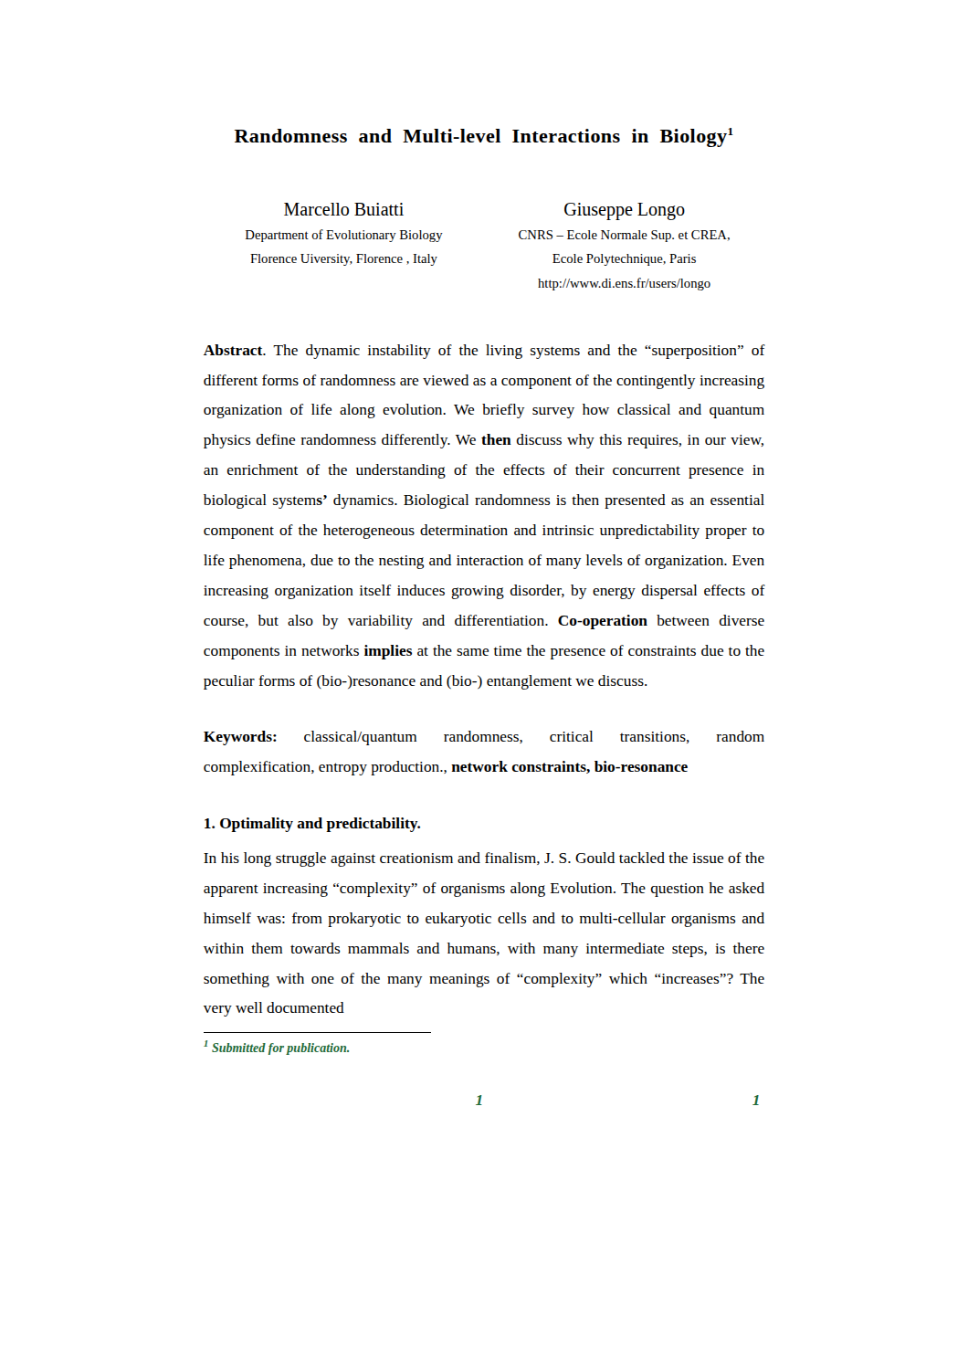Randomness and Multi-level Interactions in Biology1
| Marcello Buiatti Department of Evolutionary Biology Florence Uiversity, Florence , Italy | Giuseppe Longo CNRS – Ecole Normale Sup. et CREA, Ecole Polytechnique, Paris http://www.di.ens.fr/users/longo |
Abstract. The dynamic instability of the living systems and the “superposition” of different forms of randomness are viewed as a component of the contingently increasing organization of life along evolution. We briefly survey how classical and quantum physics define randomness differently. We then discuss why this requires, in our view, an enrichment of the understanding of the effects of their concurrent presence in biological systems’ dynamics. Biological randomness is then presented as an essential component of the heterogeneous determination and intrinsic unpredictability proper to life phenomena, due to the nesting and interaction of many levels of organization. Even increasing organization itself induces growing disorder, by energy dispersal effects of course, but also by variability and differentiation. Co-operation between diverse components in networks implies at the same time the presence of constraints due to the peculiar forms of (bio-)resonance and (bio-) entanglement we discuss.
Keywords: classical/quantum randomness, critical transitions, random complexification, entropy production., network constraints, bio-resonance
1. Optimality and predictability.
In his long struggle against creationism and finalism, J. S. Gould tackled the issue of the apparent increasing “complexity” of organisms along Evolution. The question he asked himself was: from prokaryotic to eukaryotic cells and to multi-cellular organisms and within them towards mammals and humans, with many intermediate steps, is there something with one of the many meanings of “complexity” which “increases”? The very well documented
1 Submitted for publication.
1 1